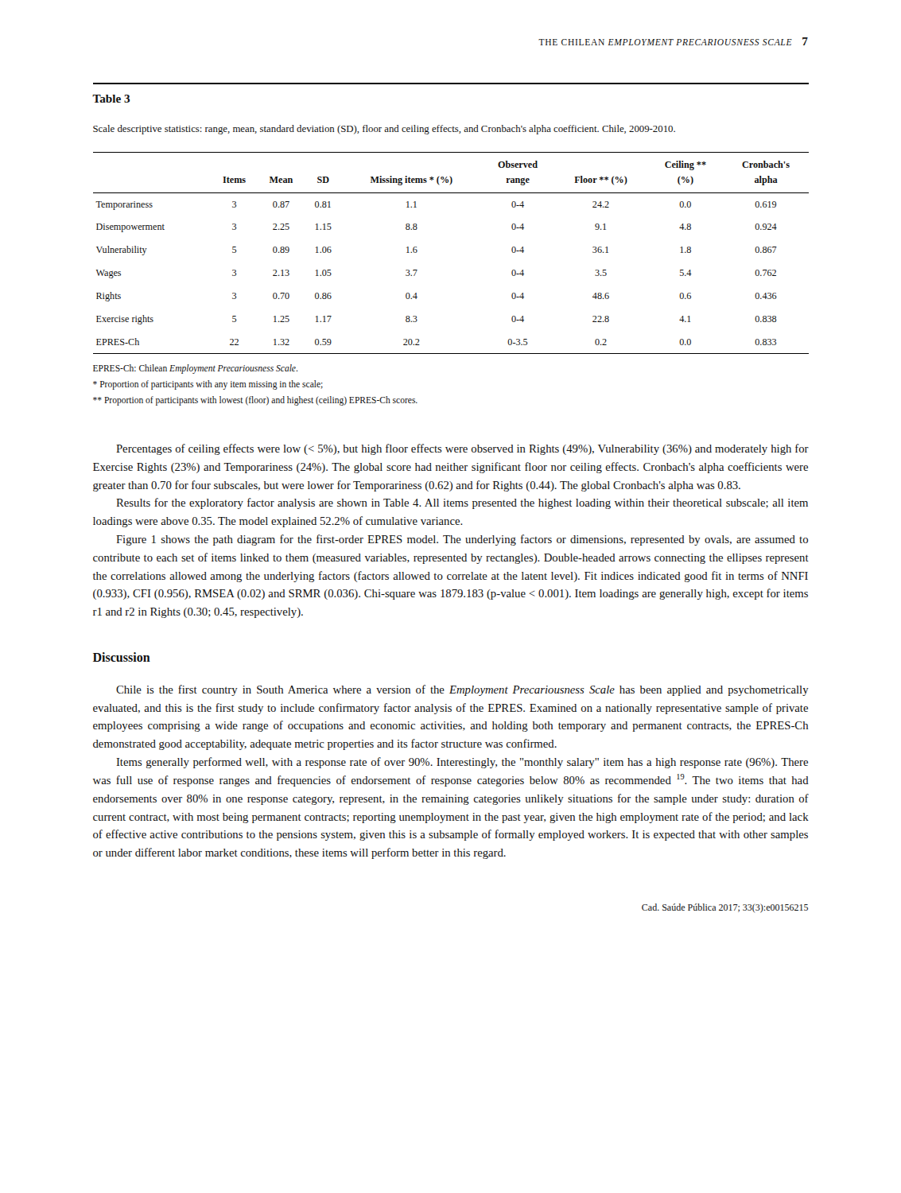The Chilean Employment Precariousness Scale 7
Table 3
Scale descriptive statistics: range, mean, standard deviation (SD), floor and ceiling effects, and Cronbach's alpha coefficient. Chile, 2009-2010.
| | Items | Mean | SD | Missing items * (%) | Observed range | Floor ** (%) | Ceiling ** (%) | Cronbach's alpha |
| --- | --- | --- | --- | --- | --- | --- | --- | --- |
| Temporariness | 3 | 0.87 | 0.81 | 1.1 | 0-4 | 24.2 | 0.0 | 0.619 |
| Disempowerment | 3 | 2.25 | 1.15 | 8.8 | 0-4 | 9.1 | 4.8 | 0.924 |
| Vulnerability | 5 | 0.89 | 1.06 | 1.6 | 0-4 | 36.1 | 1.8 | 0.867 |
| Wages | 3 | 2.13 | 1.05 | 3.7 | 0-4 | 3.5 | 5.4 | 0.762 |
| Rights | 3 | 0.70 | 0.86 | 0.4 | 0-4 | 48.6 | 0.6 | 0.436 |
| Exercise rights | 5 | 1.25 | 1.17 | 8.3 | 0-4 | 22.8 | 4.1 | 0.838 |
| EPRES-Ch | 22 | 1.32 | 0.59 | 20.2 | 0-3.5 | 0.2 | 0.0 | 0.833 |
EPRES-Ch: Chilean Employment Precariousness Scale.
* Proportion of participants with any item missing in the scale;
** Proportion of participants with lowest (floor) and highest (ceiling) EPRES-Ch scores.
Percentages of ceiling effects were low (< 5%), but high floor effects were observed in Rights (49%), Vulnerability (36%) and moderately high for Exercise Rights (23%) and Temporariness (24%). The global score had neither significant floor nor ceiling effects. Cronbach's alpha coefficients were greater than 0.70 for four subscales, but were lower for Temporariness (0.62) and for Rights (0.44). The global Cronbach's alpha was 0.83.
Results for the exploratory factor analysis are shown in Table 4. All items presented the highest loading within their theoretical subscale; all item loadings were above 0.35. The model explained 52.2% of cumulative variance.
Figure 1 shows the path diagram for the first-order EPRES model. The underlying factors or dimensions, represented by ovals, are assumed to contribute to each set of items linked to them (measured variables, represented by rectangles). Double-headed arrows connecting the ellipses represent the correlations allowed among the underlying factors (factors allowed to correlate at the latent level). Fit indices indicated good fit in terms of NNFI (0.933), CFI (0.956), RMSEA (0.02) and SRMR (0.036). Chi-square was 1879.183 (p-value < 0.001). Item loadings are generally high, except for items r1 and r2 in Rights (0.30; 0.45, respectively).
Discussion
Chile is the first country in South America where a version of the Employment Precariousness Scale has been applied and psychometrically evaluated, and this is the first study to include confirmatory factor analysis of the EPRES. Examined on a nationally representative sample of private employees comprising a wide range of occupations and economic activities, and holding both temporary and permanent contracts, the EPRES-Ch demonstrated good acceptability, adequate metric properties and its factor structure was confirmed.
Items generally performed well, with a response rate of over 90%. Interestingly, the "monthly salary" item has a high response rate (96%). There was full use of response ranges and frequencies of endorsement of response categories below 80% as recommended 19. The two items that had endorsements over 80% in one response category, represent, in the remaining categories unlikely situations for the sample under study: duration of current contract, with most being permanent contracts; reporting unemployment in the past year, given the high employment rate of the period; and lack of effective active contributions to the pensions system, given this is a subsample of formally employed workers. It is expected that with other samples or under different labor market conditions, these items will perform better in this regard.
Cad. Saúde Pública 2017; 33(3):e00156215